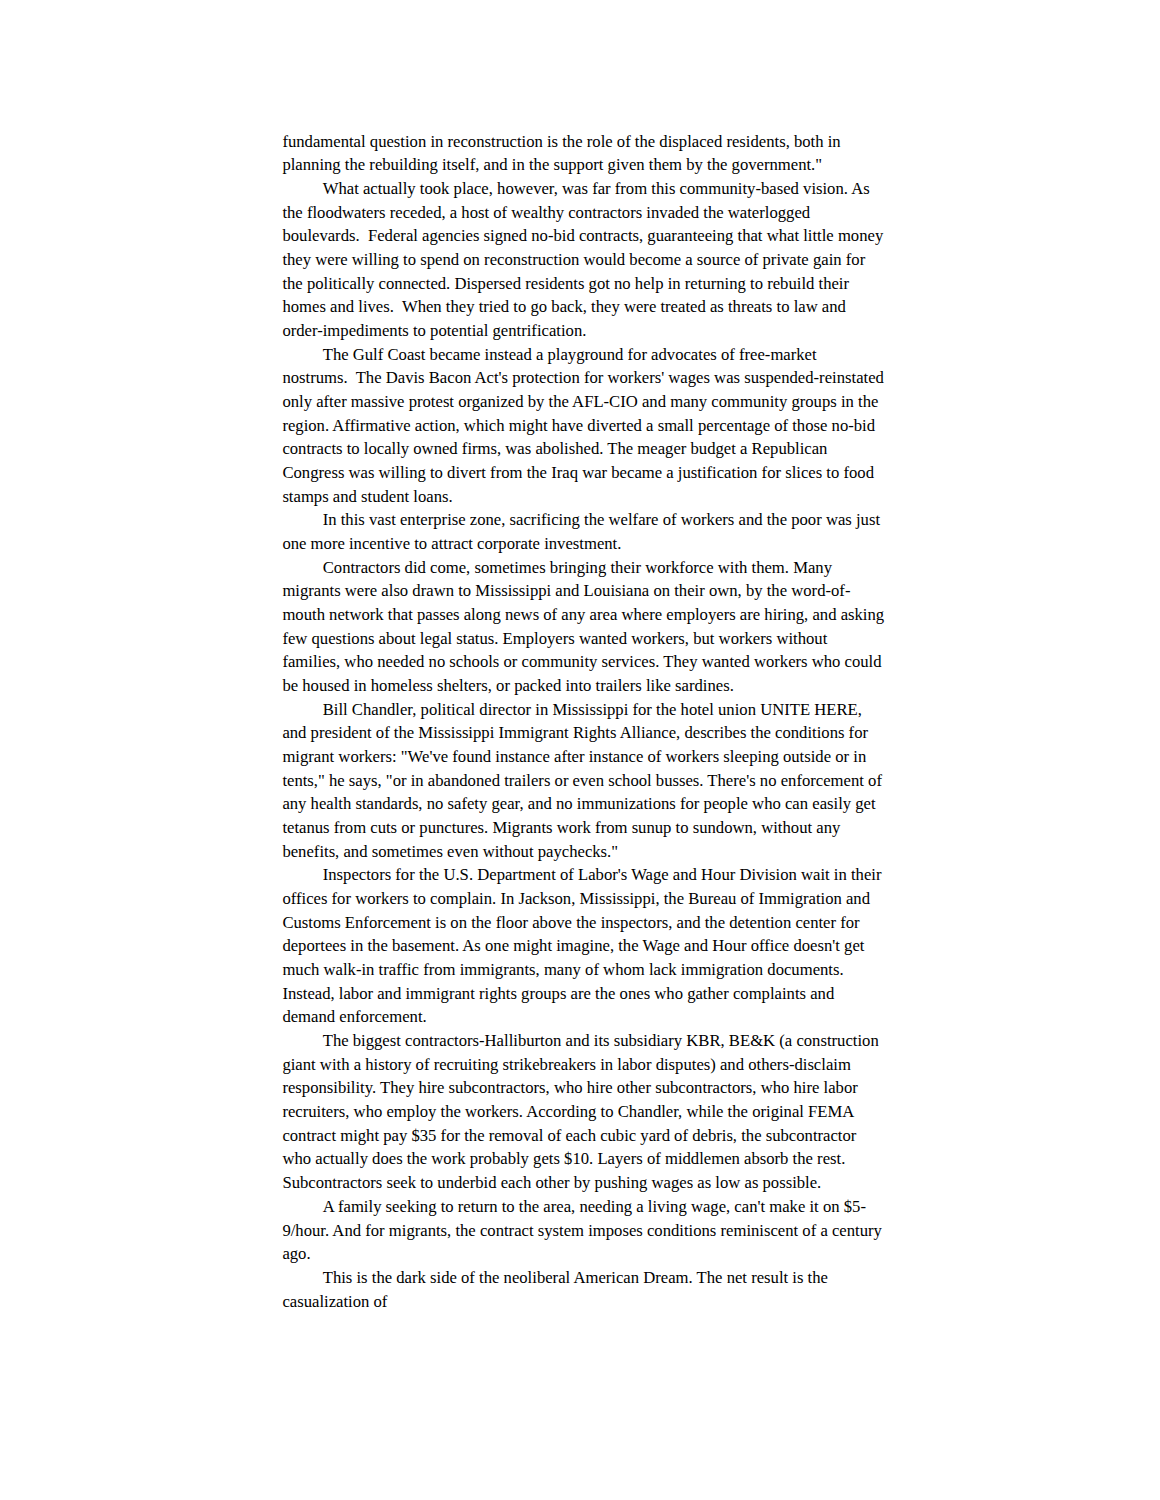fundamental question in reconstruction is the role of the displaced residents, both in planning the rebuilding itself, and in the support given them by the government."
What actually took place, however, was far from this community-based vision. As the floodwaters receded, a host of wealthy contractors invaded the waterlogged boulevards. Federal agencies signed no-bid contracts, guaranteeing that what little money they were willing to spend on reconstruction would become a source of private gain for the politically connected. Dispersed residents got no help in returning to rebuild their homes and lives. When they tried to go back, they were treated as threats to law and order-impediments to potential gentrification.
The Gulf Coast became instead a playground for advocates of free-market nostrums. The Davis Bacon Act's protection for workers' wages was suspended-reinstated only after massive protest organized by the AFL-CIO and many community groups in the region. Affirmative action, which might have diverted a small percentage of those no-bid contracts to locally owned firms, was abolished. The meager budget a Republican Congress was willing to divert from the Iraq war became a justification for slices to food stamps and student loans.
In this vast enterprise zone, sacrificing the welfare of workers and the poor was just one more incentive to attract corporate investment.
Contractors did come, sometimes bringing their workforce with them. Many migrants were also drawn to Mississippi and Louisiana on their own, by the word-of-mouth network that passes along news of any area where employers are hiring, and asking few questions about legal status. Employers wanted workers, but workers without families, who needed no schools or community services. They wanted workers who could be housed in homeless shelters, or packed into trailers like sardines.
Bill Chandler, political director in Mississippi for the hotel union UNITE HERE, and president of the Mississippi Immigrant Rights Alliance, describes the conditions for migrant workers: "We've found instance after instance of workers sleeping outside or in tents," he says, "or in abandoned trailers or even school busses. There's no enforcement of any health standards, no safety gear, and no immunizations for people who can easily get tetanus from cuts or punctures. Migrants work from sunup to sundown, without any benefits, and sometimes even without paychecks."
Inspectors for the U.S. Department of Labor's Wage and Hour Division wait in their offices for workers to complain. In Jackson, Mississippi, the Bureau of Immigration and Customs Enforcement is on the floor above the inspectors, and the detention center for deportees in the basement. As one might imagine, the Wage and Hour office doesn't get much walk-in traffic from immigrants, many of whom lack immigration documents. Instead, labor and immigrant rights groups are the ones who gather complaints and demand enforcement.
The biggest contractors-Halliburton and its subsidiary KBR, BE&K (a construction giant with a history of recruiting strikebreakers in labor disputes) and others-disclaim responsibility. They hire subcontractors, who hire other subcontractors, who hire labor recruiters, who employ the workers. According to Chandler, while the original FEMA contract might pay $35 for the removal of each cubic yard of debris, the subcontractor who actually does the work probably gets $10. Layers of middlemen absorb the rest. Subcontractors seek to underbid each other by pushing wages as low as possible.
A family seeking to return to the area, needing a living wage, can't make it on $5-9/hour. And for migrants, the contract system imposes conditions reminiscent of a century ago.
This is the dark side of the neoliberal American Dream. The net result is the casualization of